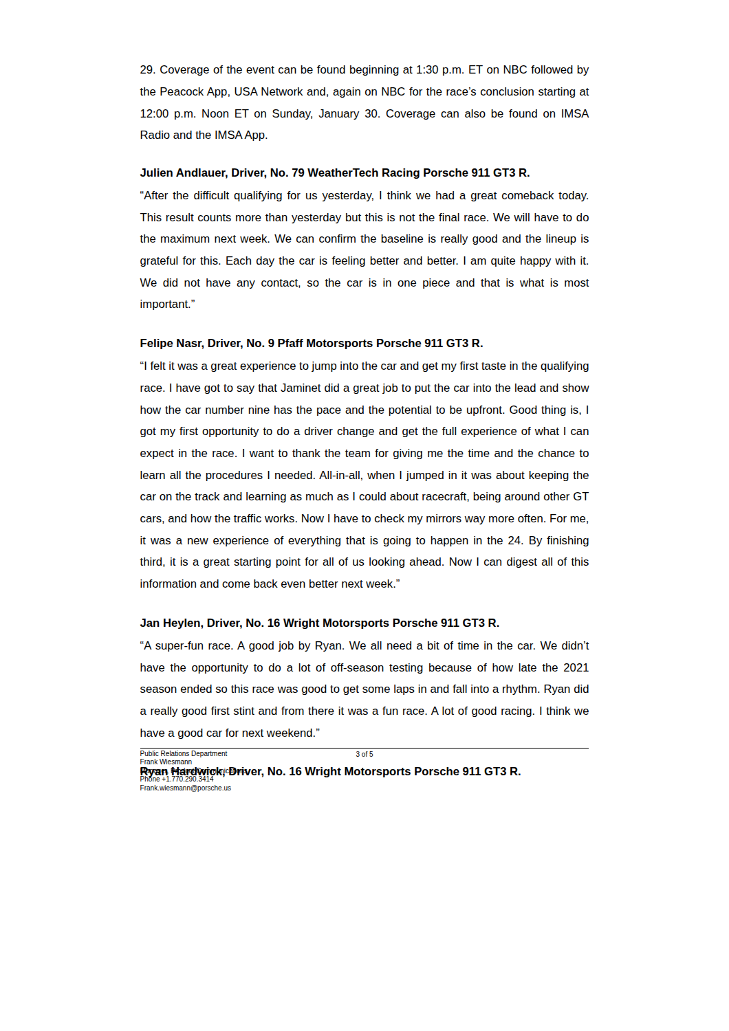29. Coverage of the event can be found beginning at 1:30 p.m. ET on NBC followed by the Peacock App, USA Network and, again on NBC for the race’s conclusion starting at 12:00 p.m. Noon ET on Sunday, January 30. Coverage can also be found on IMSA Radio and the IMSA App.
Julien Andlauer, Driver, No. 79 WeatherTech Racing Porsche 911 GT3 R.
“After the difficult qualifying for us yesterday, I think we had a great comeback today. This result counts more than yesterday but this is not the final race. We will have to do the maximum next week. We can confirm the baseline is really good and the lineup is grateful for this. Each day the car is feeling better and better. I am quite happy with it. We did not have any contact, so the car is in one piece and that is what is most important.”
Felipe Nasr, Driver, No. 9 Pfaff Motorsports Porsche 911 GT3 R.
“I felt it was a great experience to jump into the car and get my first taste in the qualifying race. I have got to say that Jaminet did a great job to put the car into the lead and show how the car number nine has the pace and the potential to be upfront. Good thing is, I got my first opportunity to do a driver change and get the full experience of what I can expect in the race. I want to thank the team for giving me the time and the chance to learn all the procedures I needed. All-in-all, when I jumped in it was about keeping the car on the track and learning as much as I could about racecraft, being around other GT cars, and how the traffic works. Now I have to check my mirrors way more often. For me, it was a new experience of everything that is going to happen in the 24. By finishing third, it is a great starting point for all of us looking ahead. Now I can digest all of this information and come back even better next week.”
Jan Heylen, Driver, No. 16 Wright Motorsports Porsche 911 GT3 R.
“A super-fun race. A good job by Ryan. We all need a bit of time in the car. We didn’t have the opportunity to do a lot of off-season testing because of how late the 2021 season ended so this race was good to get some laps in and fall into a rhythm. Ryan did a really good first stint and from there it was a fun race. A lot of good racing. I think we have a good car for next weekend.”
Ryan Hardwick, Driver, No. 16 Wright Motorsports Porsche 911 GT3 R.
3 of 5
Public Relations Department
Frank Wiesmann
Manager, Product Communications
Phone +1.770.290.3414
Frank.wiesmann@porsche.us